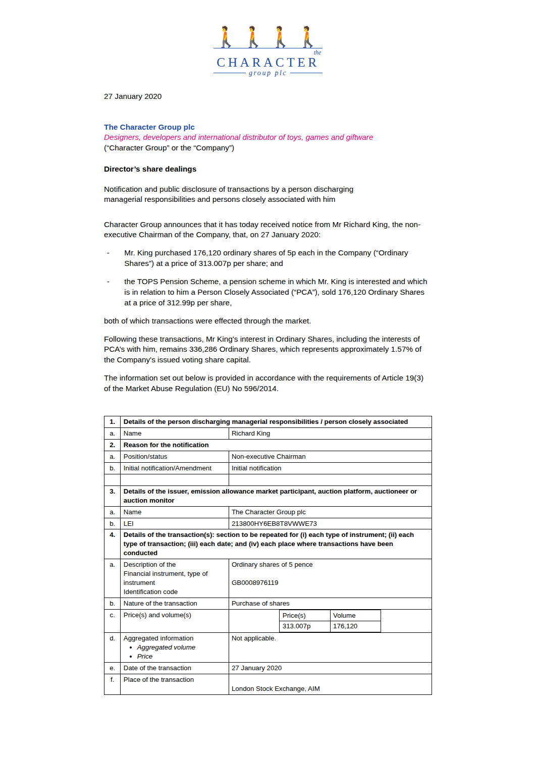🚶🚶🚶🚶
the
CHARACTER
group plc
27 January 2020
The Character Group plc
Designers, developers and international distributor of toys, games and giftware
(“Character Group” or the “Company”)
Director’s share dealings
Notification and public disclosure of transactions by a person discharging
managerial responsibilities and persons closely associated with him
Character Group announces that it has today received notice from Mr Richard King, the non-executive Chairman of the Company, that, on 27 January 2020:
Mr. King purchased 176,120 ordinary shares of 5p each in the Company (“Ordinary Shares”) at a price of 313.007p per share; and
the TOPS Pension Scheme, a pension scheme in which Mr. King is interested and which is in relation to him a Person Closely Associated (“PCA”), sold 176,120 Ordinary Shares at a price of 312.99p per share,
both of which transactions were effected through the market.
Following these transactions, Mr King's interest in Ordinary Shares, including the interests of PCA’s with him, remains 336,286 Ordinary Shares, which represents approximately 1.57% of the Company's issued voting share capital.
The information set out below is provided in accordance with the requirements of Article 19(3) of the Market Abuse Regulation (EU) No 596/2014.
| 1. | Details of the person discharging managerial responsibilities / person closely associated |
| a. | Name | Richard King |
| 2. | Reason for the notification |
| a. | Position/status | Non-executive Chairman |
| b. | Initial notification/Amendment | Initial notification |
| 3. | Details of the issuer, emission allowance market participant, auction platform, auctioneer or auction monitor |
| a. | Name | The Character Group plc |
| b. | LEI | 213800HY6EB8T8VWWE73 |
| 4. | Details of the transaction(s): section to be repeated for (i) each type of instrument; (ii) each type of transaction; (iii) each date; and (iv) each place where transactions have been conducted |
| a. | Description of the Financial instrument, type of instrument Identification code | Ordinary shares of 5 pence GB0008976119 |
| b. | Nature of the transaction | Purchase of shares |
| c. | Price(s) and volume(s) | / / Price(s) / Volume / / / / 313.007p / 176,120 / / |
| d. | Aggregated information Aggregated volume Price | Not applicable. |
| e. | Date of the transaction | 27 January 2020 |
| f. | Place of the transaction | London Stock Exchange, AIM |